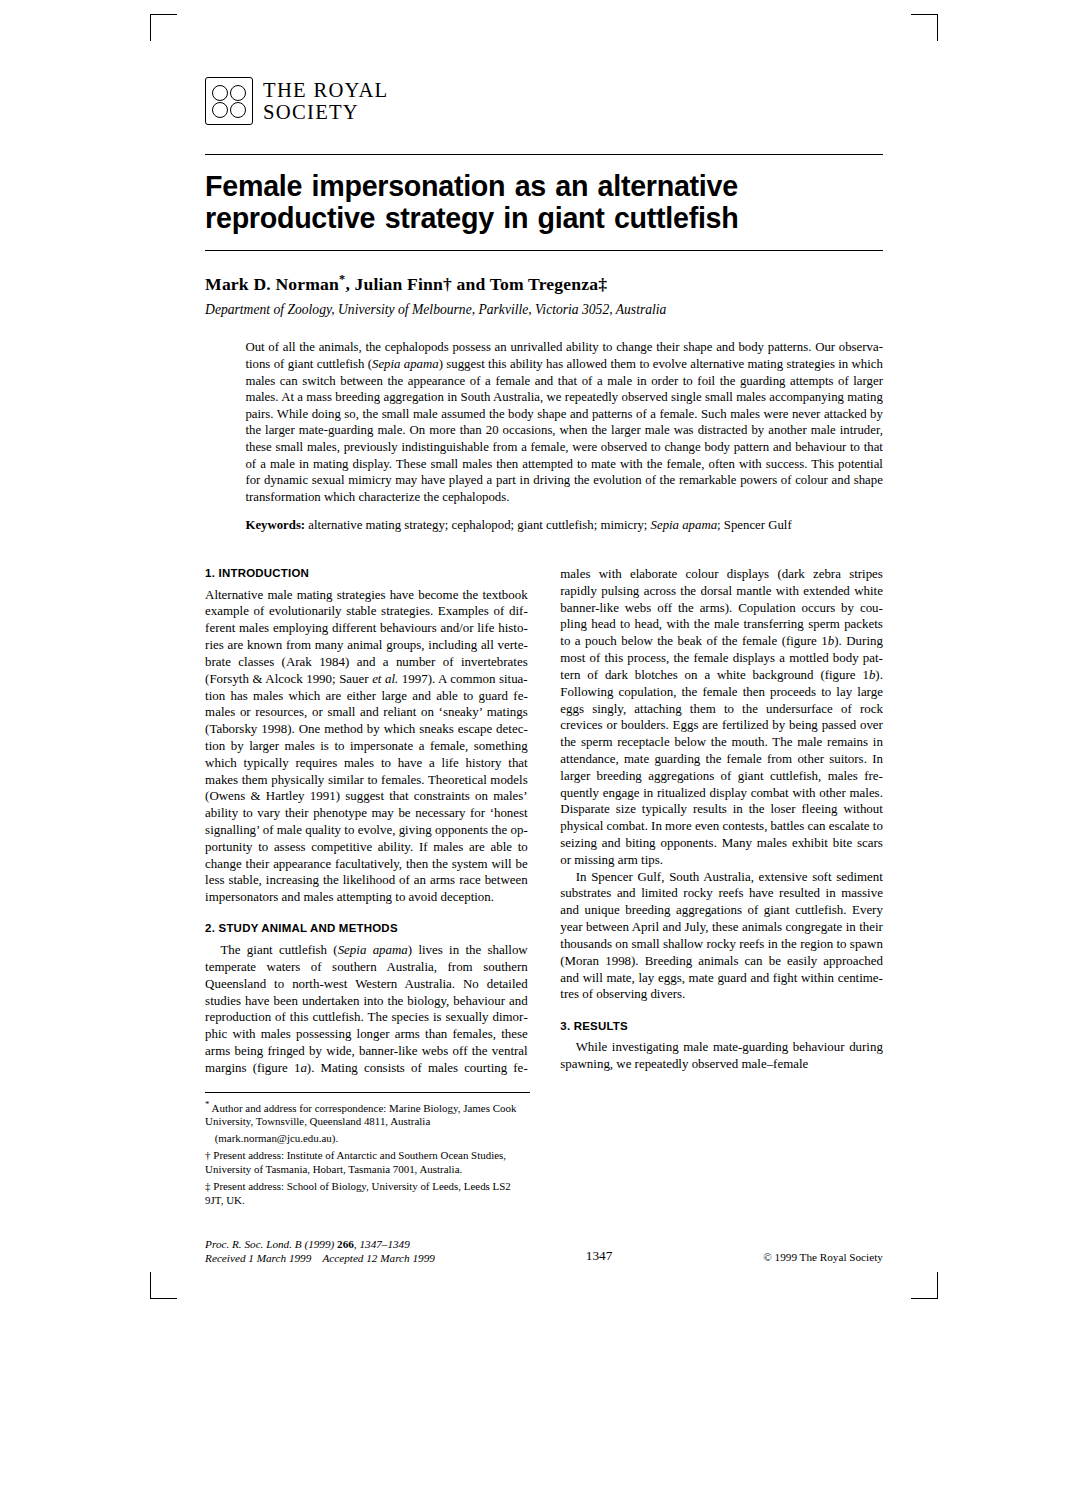THE ROYAL SOCIETY
Female impersonation as an alternative reproductive strategy in giant cuttlefish
Mark D. Norman*, Julian Finn† and Tom Tregenza‡
Department of Zoology, University of Melbourne, Parkville, Victoria 3052, Australia
Out of all the animals, the cephalopods possess an unrivalled ability to change their shape and body patterns. Our observations of giant cuttlefish (Sepia apama) suggest this ability has allowed them to evolve alternative mating strategies in which males can switch between the appearance of a female and that of a male in order to foil the guarding attempts of larger males. At a mass breeding aggregation in South Australia, we repeatedly observed single small males accompanying mating pairs. While doing so, the small male assumed the body shape and patterns of a female. Such males were never attacked by the larger mate-guarding male. On more than 20 occasions, when the larger male was distracted by another male intruder, these small males, previously indistinguishable from a female, were observed to change body pattern and behaviour to that of a male in mating display. These small males then attempted to mate with the female, often with success. This potential for dynamic sexual mimicry may have played a part in driving the evolution of the remarkable powers of colour and shape transformation which characterize the cephalopods.
Keywords: alternative mating strategy; cephalopod; giant cuttlefish; mimicry; Sepia apama; Spencer Gulf
1. INTRODUCTION
Alternative male mating strategies have become the textbook example of evolutionarily stable strategies. Examples of different males employing different behaviours and/or life histories are known from many animal groups, including all vertebrate classes (Arak 1984) and a number of invertebrates (Forsyth & Alcock 1990; Sauer et al. 1997). A common situation has males which are either large and able to guard females or resources, or small and reliant on ‘sneaky’ matings (Taborsky 1998). One method by which sneaks escape detection by larger males is to impersonate a female, something which typically requires males to have a life history that makes them physically similar to females. Theoretical models (Owens & Hartley 1991) suggest that constraints on males’ ability to vary their phenotype may be necessary for ‘honest signalling’ of male quality to evolve, giving opponents the opportunity to assess competitive ability. If males are able to change their appearance facultatively, then the system will be less stable, increasing the likelihood of an arms race between impersonators and males attempting to avoid deception.
2. STUDY ANIMAL AND METHODS
The giant cuttlefish (Sepia apama) lives in the shallow temperate waters of southern Australia, from southern Queensland to north-west Western Australia. No detailed studies have been undertaken into the biology, behaviour and reproduction of this cuttlefish. The species is sexually dimorphic with males possessing longer arms than females, these arms being fringed by wide, banner-like webs off the ventral margins (figure 1a). Mating consists of males courting females with elaborate colour displays (dark zebra stripes rapidly pulsing across the dorsal mantle with extended white banner-like webs off the arms). Copulation occurs by coupling head to head, with the male transferring sperm packets to a pouch below the beak of the female (figure 1b). During most of this process, the female displays a mottled body pattern of dark blotches on a white background (figure 1b). Following copulation, the female then proceeds to lay large eggs singly, attaching them to the undersurface of rock crevices or boulders. Eggs are fertilized by being passed over the sperm receptacle below the mouth. The male remains in attendance, mate guarding the female from other suitors. In larger breeding aggregations of giant cuttlefish, males frequently engage in ritualized display combat with other males. Disparate size typically results in the loser fleeing without physical combat. In more even contests, battles can escalate to seizing and biting opponents. Many males exhibit bite scars or missing arm tips.
In Spencer Gulf, South Australia, extensive soft sediment substrates and limited rocky reefs have resulted in massive and unique breeding aggregations of giant cuttlefish. Every year between April and July, these animals congregate in their thousands on small shallow rocky reefs in the region to spawn (Moran 1998). Breeding animals can be easily approached and will mate, lay eggs, mate guard and fight within centimetres of observing divers.
3. RESULTS
While investigating male mate-guarding behaviour during spawning, we repeatedly observed male–female
* Author and address for correspondence: Marine Biology, James Cook University, Townsville, Queensland 4811, Australia
(mark.norman@jcu.edu.au).
† Present address: Institute of Antarctic and Southern Ocean Studies, University of Tasmania, Hobart, Tasmania 7001, Australia.
‡ Present address: School of Biology, University of Leeds, Leeds LS2 9JT, UK.
Proc. R. Soc. Lond. B (1999) 266, 1347–1349
Received 1 March 1999 Accepted 12 March 1999
1347
© 1999 The Royal Society